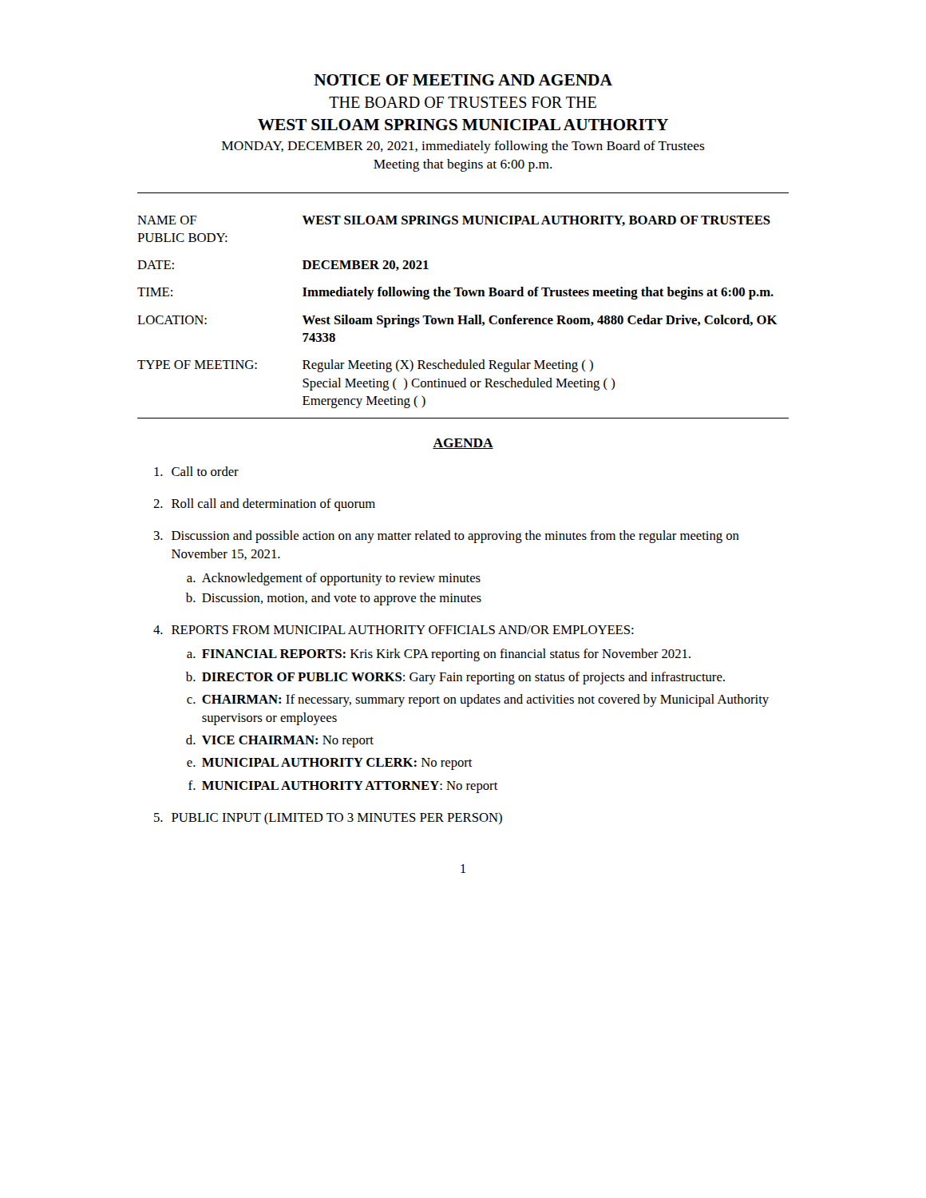NOTICE OF MEETING AND AGENDA
THE BOARD OF TRUSTEES FOR THE
WEST SILOAM SPRINGS MUNICIPAL AUTHORITY
MONDAY, DECEMBER 20, 2021, immediately following the Town Board of Trustees
Meeting that begins at 6:00 p.m.
| NAME OF PUBLIC BODY: | WEST SILOAM SPRINGS MUNICIPAL AUTHORITY, BOARD OF TRUSTEES |
| DATE: | DECEMBER 20, 2021 |
| TIME: | Immediately following the Town Board of Trustees meeting that begins at 6:00 p.m. |
| LOCATION: | West Siloam Springs Town Hall, Conference Room, 4880 Cedar Drive, Colcord, OK 74338 |
| TYPE OF MEETING: | Regular Meeting (X) Rescheduled Regular Meeting ( ) Special Meeting ( ) Continued or Rescheduled Meeting ( ) Emergency Meeting ( ) |
AGENDA
Call to order
Roll call and determination of quorum
Discussion and possible action on any matter related to approving the minutes from the regular meeting on November 15, 2021.
Acknowledgement of opportunity to review minutes
Discussion, motion, and vote to approve the minutes
REPORTS FROM MUNICIPAL AUTHORITY OFFICIALS AND/OR EMPLOYEES:
FINANCIAL REPORTS: Kris Kirk CPA reporting on financial status for November 2021.
DIRECTOR OF PUBLIC WORKS: Gary Fain reporting on status of projects and infrastructure.
CHAIRMAN: If necessary, summary report on updates and activities not covered by Municipal Authority supervisors or employees
VICE CHAIRMAN: No report
MUNICIPAL AUTHORITY CLERK: No report
MUNICIPAL AUTHORITY ATTORNEY: No report
PUBLIC INPUT (LIMITED TO 3 MINUTES PER PERSON)
1